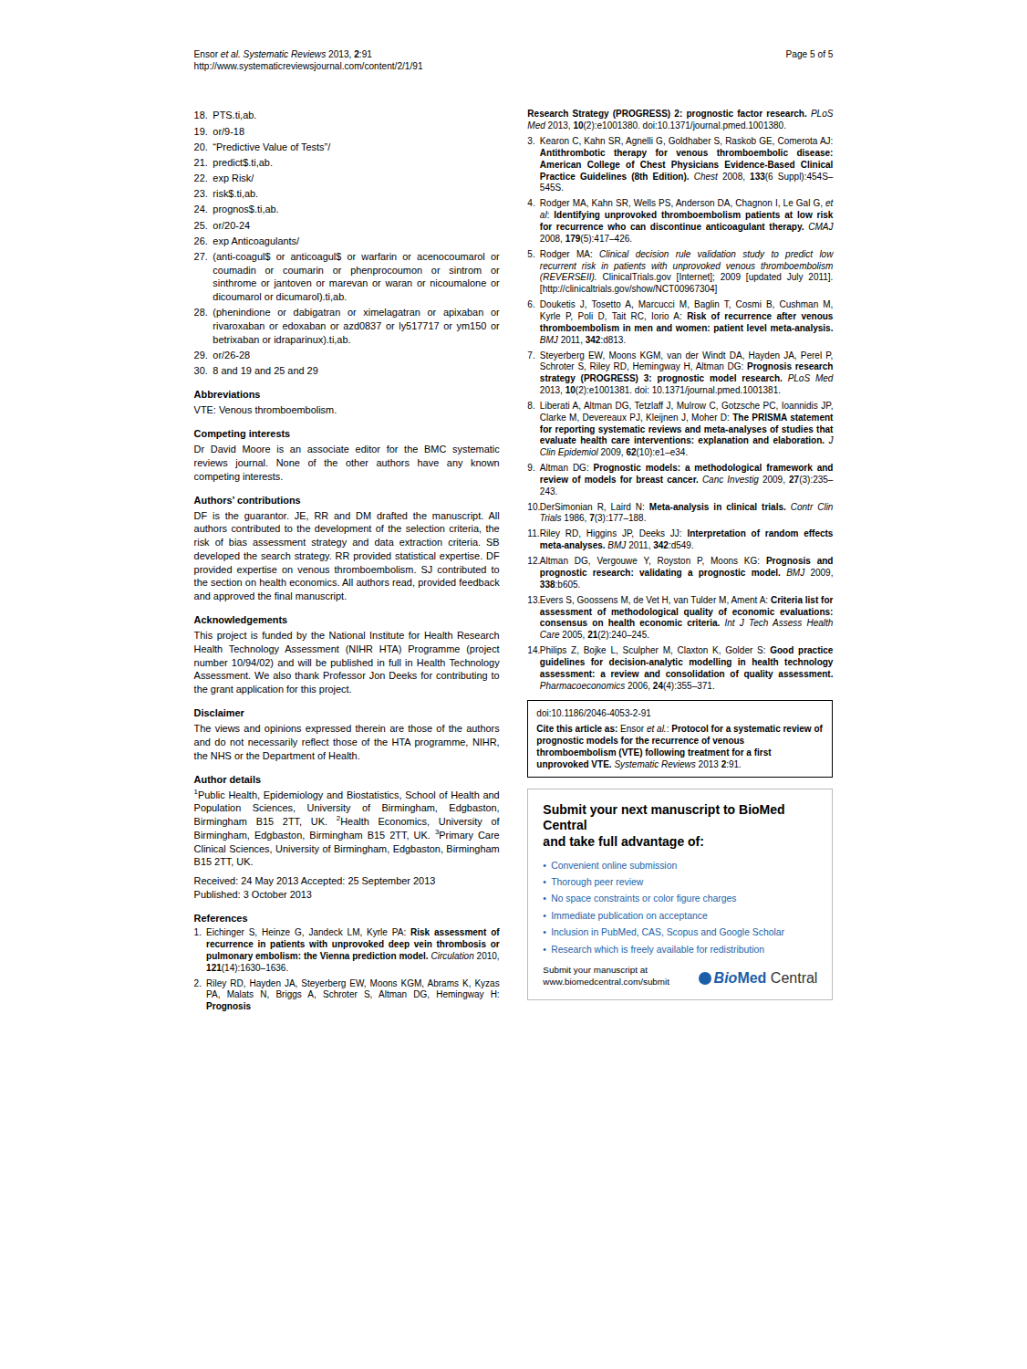Ensor et al. Systematic Reviews 2013, 2:91
http://www.systematicreviewsjournal.com/content/2/1/91
Page 5 of 5
18. PTS.ti,ab.
19. or/9-18
20.“Predictive Value of Tests”/
21. predict$.ti,ab.
22. exp Risk/
23. risk$.ti,ab.
24. prognos$.ti,ab.
25. or/20-24
26. exp Anticoagulants/
27.(anti-coagul$ or anticoagul$ or warfarin or acenocoumarol or coumadin or coumarin or phenprocoumon or sintrom or sinthrome or jantoven or marevan or waran or nicoumalone or dicoumarol or dicumarol).ti,ab.
28.(phenindione or dabigatran or ximelagatran or apixaban or rivaroxaban or edoxaban or azd0837 or ly517717 or ym150 or betrixaban or idraparinux).ti,ab.
29. or/26-28
30. 8 and 19 and 25 and 29
Abbreviations
VTE: Venous thromboembolism.
Competing interests
Dr David Moore is an associate editor for the BMC systematic reviews journal. None of the other authors have any known competing interests.
Authors’ contributions
DF is the guarantor. JE, RR and DM drafted the manuscript. All authors contributed to the development of the selection criteria, the risk of bias assessment strategy and data extraction criteria. SB developed the search strategy. RR provided statistical expertise. DF provided expertise on venous thromboembolism. SJ contributed to the section on health economics. All authors read, provided feedback and approved the final manuscript.
Acknowledgements
This project is funded by the National Institute for Health Research Health Technology Assessment (NIHR HTA) Programme (project number 10/94/02) and will be published in full in Health Technology Assessment. We also thank Professor Jon Deeks for contributing to the grant application for this project.
Disclaimer
The views and opinions expressed therein are those of the authors and do not necessarily reflect those of the HTA programme, NIHR, the NHS or the Department of Health.
Author details
1Public Health, Epidemiology and Biostatistics, School of Health and Population Sciences, University of Birmingham, Edgbaston, Birmingham B15 2TT, UK. 2Health Economics, University of Birmingham, Edgbaston, Birmingham B15 2TT, UK. 3Primary Care Clinical Sciences, University of Birmingham, Edgbaston, Birmingham B15 2TT, UK.
Received: 24 May 2013 Accepted: 25 September 2013
Published: 3 October 2013
References
1. Eichinger S, Heinze G, Jandeck LM, Kyrle PA: Risk assessment of recurrence in patients with unprovoked deep vein thrombosis or pulmonary embolism: the Vienna prediction model. Circulation 2010, 121(14):1630–1636.
2. Riley RD, Hayden JA, Steyerberg EW, Moons KGM, Abrams K, Kyzas PA, Malats N, Briggs A, Schroter S, Altman DG, Hemingway H: Prognosis
Research Strategy (PROGRESS) 2: prognostic factor research. PLoS Med 2013, 10(2):e1001380. doi:10.1371/journal.pmed.1001380.
3. Kearon C, Kahn SR, Agnelli G, Goldhaber S, Raskob GE, Comerota AJ: Antithrombotic therapy for venous thromboembolic disease: American College of Chest Physicians Evidence-Based Clinical Practice Guidelines (8th Edition). Chest 2008, 133(6 Suppl):454S–545S.
4. Rodger MA, Kahn SR, Wells PS, Anderson DA, Chagnon I, Le Gal G, et al: Identifying unprovoked thromboembolism patients at low risk for recurrence who can discontinue anticoagulant therapy. CMAJ 2008, 179(5):417–426.
5. Rodger MA: Clinical decision rule validation study to predict low recurrent risk in patients with unprovoked venous thromboembolism (REVERSEII). ClinicalTrials.gov [Internet]; 2009 [updated July 2011]. [http://clinicaltrials.gov/show/NCT00967304]
6. Douketis J, Tosetto A, Marcucci M, Baglin T, Cosmi B, Cushman M, Kyrle P, Poli D, Tait RC, Iorio A: Risk of recurrence after venous thromboembolism in men and women: patient level meta-analysis. BMJ 2011, 342:d813.
7. Steyerberg EW, Moons KGM, van der Windt DA, Hayden JA, Perel P, Schroter S, Riley RD, Hemingway H, Altman DG: Prognosis research strategy (PROGRESS) 3: prognostic model research. PLoS Med 2013, 10(2):e1001381. doi: 10.1371/journal.pmed.1001381.
8. Liberati A, Altman DG, Tetzlaff J, Mulrow C, Gotzsche PC, Ioannidis JP, Clarke M, Devereaux PJ, Kleijnen J, Moher D: The PRISMA statement for reporting systematic reviews and meta-analyses of studies that evaluate health care interventions: explanation and elaboration. J Clin Epidemiol 2009, 62(10):e1–e34.
9. Altman DG: Prognostic models: a methodological framework and review of models for breast cancer. Canc Investig 2009, 27(3):235–243.
10. DerSimonian R, Laird N: Meta-analysis in clinical trials. Contr Clin Trials 1986, 7(3):177–188.
11. Riley RD, Higgins JP, Deeks JJ: Interpretation of random effects meta-analyses. BMJ 2011, 342:d549.
12. Altman DG, Vergouwe Y, Royston P, Moons KG: Prognosis and prognostic research: validating a prognostic model. BMJ 2009, 338:b605.
13. Evers S, Goossens M, de Vet H, van Tulder M, Ament A: Criteria list for assessment of methodological quality of economic evaluations: consensus on health economic criteria. Int J Tech Assess Health Care 2005, 21(2):240–245.
14. Philips Z, Bojke L, Sculpher M, Claxton K, Golder S: Good practice guidelines for decision-analytic modelling in health technology assessment: a review and consolidation of quality assessment. Pharmacoeconomics 2006, 24(4):355–371.
doi:10.1186/2046-4053-2-91
Cite this article as: Ensor et al.: Protocol for a systematic review of prognostic models for the recurrence of venous thromboembolism (VTE) following treatment for a first unprovoked VTE. Systematic Reviews 2013 2:91.
Submit your next manuscript to BioMed Central
and take full advantage of:
Convenient online submission
Thorough peer review
No space constraints or color figure charges
Immediate publication on acceptance
Inclusion in PubMed, CAS, Scopus and Google Scholar
Research which is freely available for redistribution
Submit your manuscript at
www.biomedcentral.com/submit
Bio Med Central